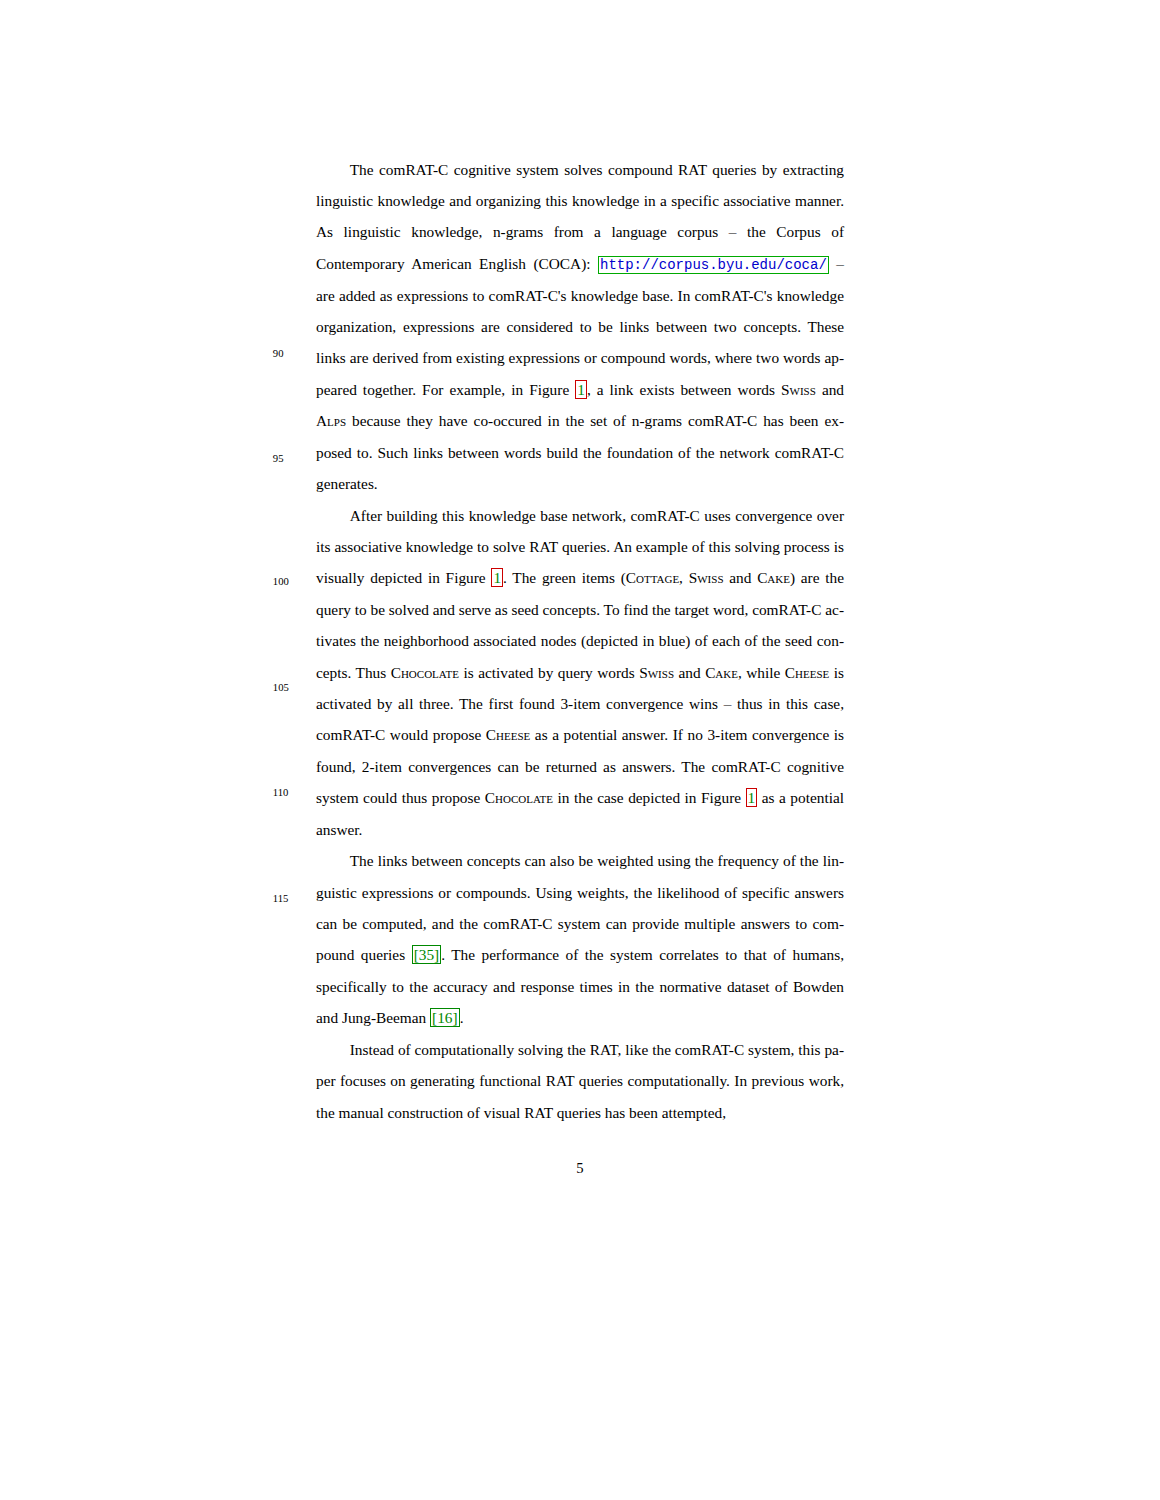90 95 100 105 110 115
The comRAT-C cognitive system solves compound RAT queries by extracting linguistic knowledge and organizing this knowledge in a specific associative manner. As linguistic knowledge, n-grams from a language corpus – the Corpus of Contemporary American English (COCA): http://corpus.byu.edu/coca/ – are added as expressions to comRAT-C's knowledge base. In comRAT-C's knowledge organization, expressions are considered to be links between two concepts. These links are derived from existing expressions or compound words, where two words appeared together. For example, in Figure 1, a link exists between words Swiss and Alps because they have co-occured in the set of n-grams comRAT-C has been exposed to. Such links between words build the foundation of the network comRAT-C generates.
After building this knowledge base network, comRAT-C uses convergence over its associative knowledge to solve RAT queries. An example of this solving process is visually depicted in Figure 1. The green items (Cottage, Swiss and Cake) are the query to be solved and serve as seed concepts. To find the target word, comRAT-C activates the neighborhood associated nodes (depicted in blue) of each of the seed concepts. Thus Chocolate is activated by query words Swiss and Cake, while Cheese is activated by all three. The first found 3-item convergence wins – thus in this case, comRAT-C would propose Cheese as a potential answer. If no 3-item convergence is found, 2-item convergences can be returned as answers. The comRAT-C cognitive system could thus propose Chocolate in the case depicted in Figure 1 as a potential answer.
The links between concepts can also be weighted using the frequency of the linguistic expressions or compounds. Using weights, the likelihood of specific answers can be computed, and the comRAT-C system can provide multiple answers to compound queries [35]. The performance of the system correlates to that of humans, specifically to the accuracy and response times in the normative dataset of Bowden and Jung-Beeman [16].
Instead of computationally solving the RAT, like the comRAT-C system, this paper focuses on generating functional RAT queries computationally. In previous work, the manual construction of visual RAT queries has been attempted,
5